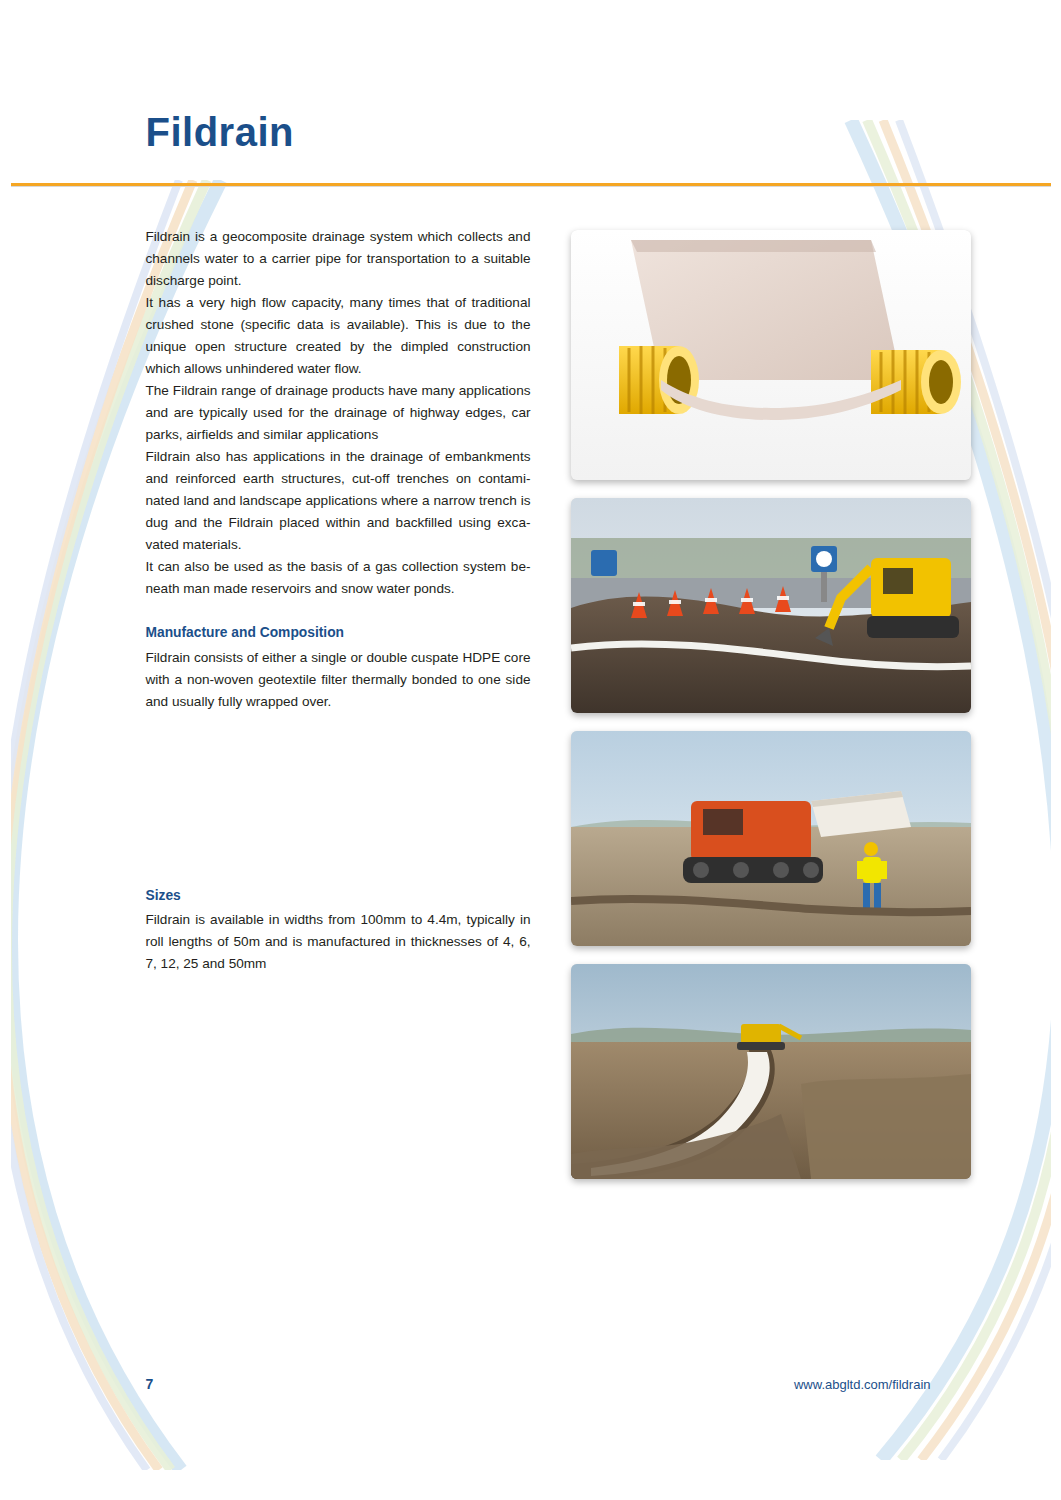Fildrain
Fildrain is a geocomposite drainage system which collects and channels water to a carrier pipe for transportation to a suitable discharge point.
It has a very high flow capacity, many times that of traditional crushed stone (specific data is available). This is due to the unique open structure created by the dimpled construction which allows unhindered water flow.
The Fildrain range of drainage products have many applications and are typically used for the drainage of highway edges, car parks, airfields and similar applications
Fildrain also has applications in the drainage of embankments and reinforced earth structures, cut-off trenches on contaminated land and landscape applications where a narrow trench is dug and the Fildrain placed within and backfilled using excavated materials.
It can also be used as the basis of a gas collection system beneath man made reservoirs and snow water ponds.
Manufacture and Composition
Fildrain consists of either a single or double cuspate HDPE core with a non-woven geotextile filter thermally bonded to one side and usually fully wrapped over.
Sizes
Fildrain is available in widths from 100mm to 4.4m, typically in roll lengths of 50m and is manufactured in thicknesses of 4, 6, 7, 12, 25 and 50mm
7
www.abgltd.com/fildrain